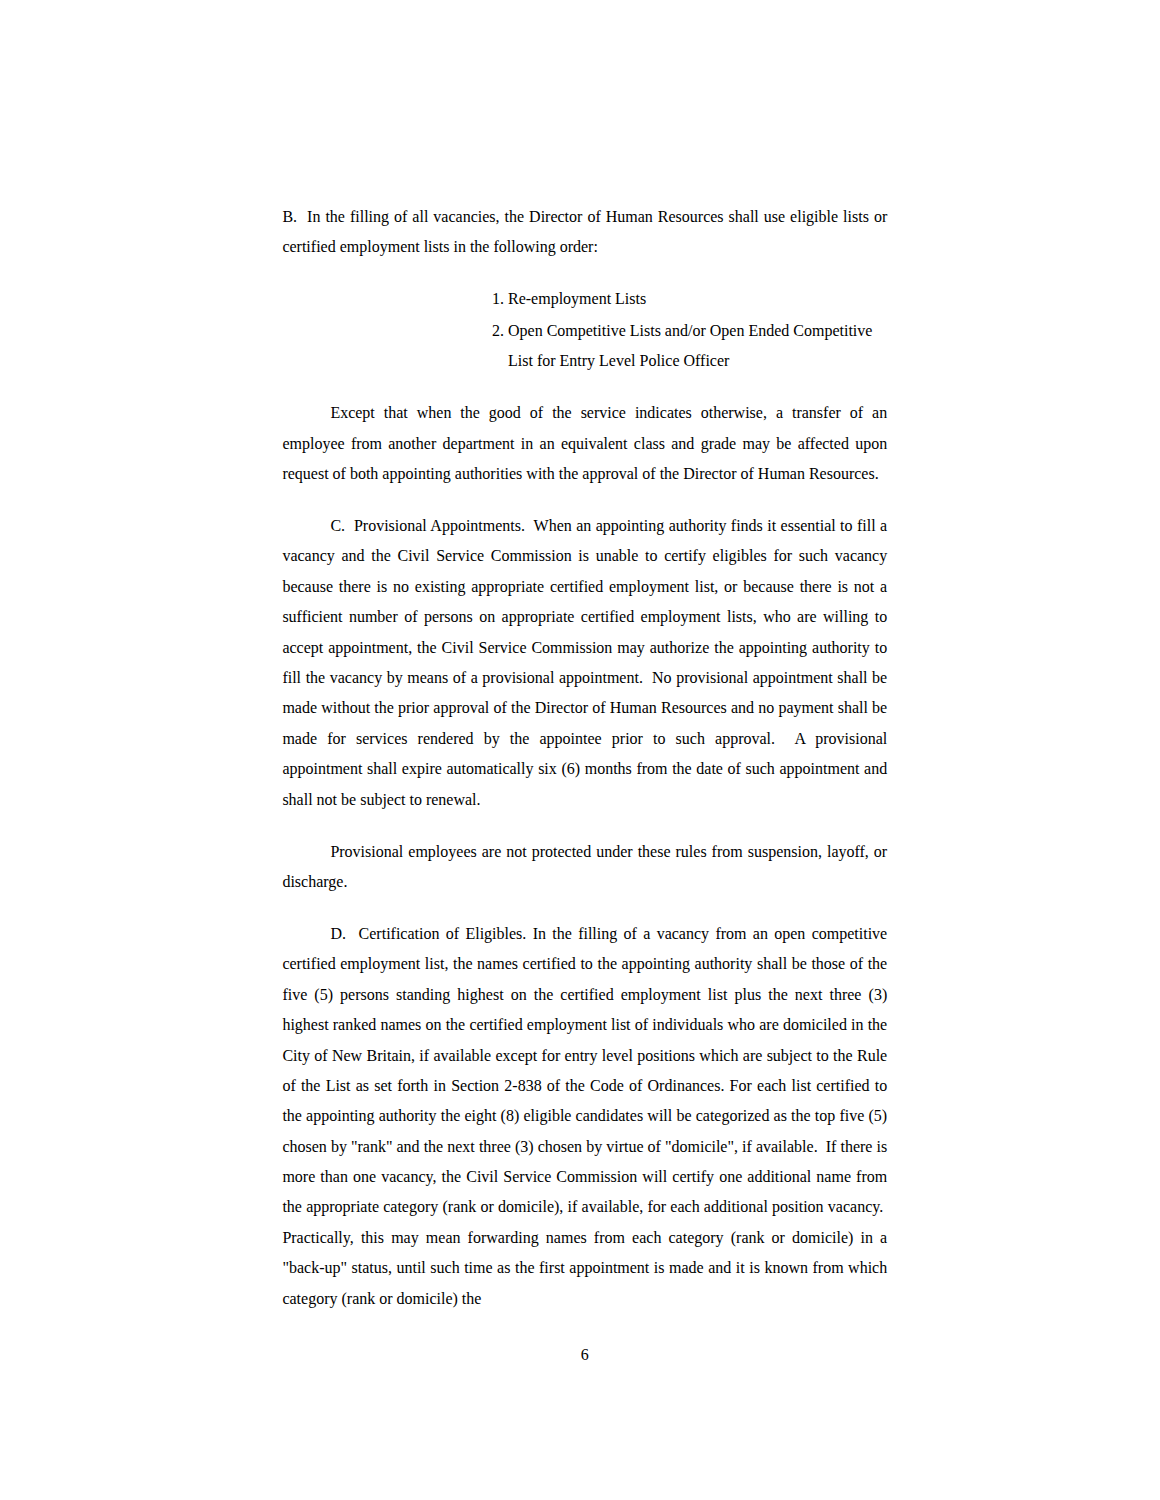B. In the filling of all vacancies, the Director of Human Resources shall use eligible lists or certified employment lists in the following order:
Re-employment Lists
Open Competitive Lists and/or Open Ended Competitive List for Entry Level Police Officer
Except that when the good of the service indicates otherwise, a transfer of an employee from another department in an equivalent class and grade may be affected upon request of both appointing authorities with the approval of the Director of Human Resources.
C. Provisional Appointments. When an appointing authority finds it essential to fill a vacancy and the Civil Service Commission is unable to certify eligibles for such vacancy because there is no existing appropriate certified employment list, or because there is not a sufficient number of persons on appropriate certified employment lists, who are willing to accept appointment, the Civil Service Commission may authorize the appointing authority to fill the vacancy by means of a provisional appointment. No provisional appointment shall be made without the prior approval of the Director of Human Resources and no payment shall be made for services rendered by the appointee prior to such approval. A provisional appointment shall expire automatically six (6) months from the date of such appointment and shall not be subject to renewal.
Provisional employees are not protected under these rules from suspension, layoff, or discharge.
D. Certification of Eligibles. In the filling of a vacancy from an open competitive certified employment list, the names certified to the appointing authority shall be those of the five (5) persons standing highest on the certified employment list plus the next three (3) highest ranked names on the certified employment list of individuals who are domiciled in the City of New Britain, if available except for entry level positions which are subject to the Rule of the List as set forth in Section 2-838 of the Code of Ordinances. For each list certified to the appointing authority the eight (8) eligible candidates will be categorized as the top five (5) chosen by "rank" and the next three (3) chosen by virtue of "domicile", if available. If there is more than one vacancy, the Civil Service Commission will certify one additional name from the appropriate category (rank or domicile), if available, for each additional position vacancy. Practically, this may mean forwarding names from each category (rank or domicile) in a "back-up" status, until such time as the first appointment is made and it is known from which category (rank or domicile) the
6